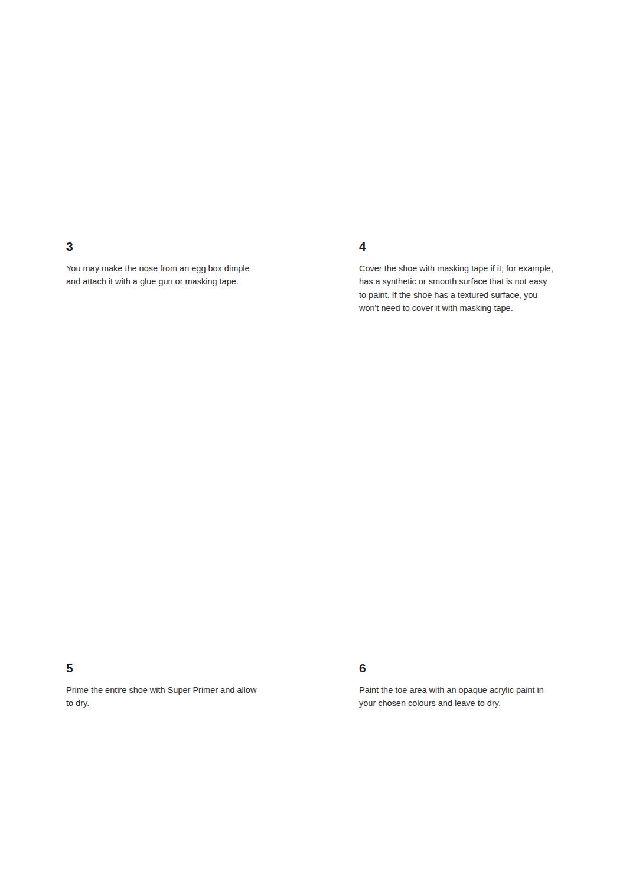3
You may make the nose from an egg box dimple and attach it with a glue gun or masking tape.
4
Cover the shoe with masking tape if it, for example, has a synthetic or smooth surface that is not easy to paint. If the shoe has a textured surface, you won't need to cover it with masking tape.
5
Prime the entire shoe with Super Primer and allow to dry.
6
Paint the toe area with an opaque acrylic paint in your chosen colours and leave to dry.